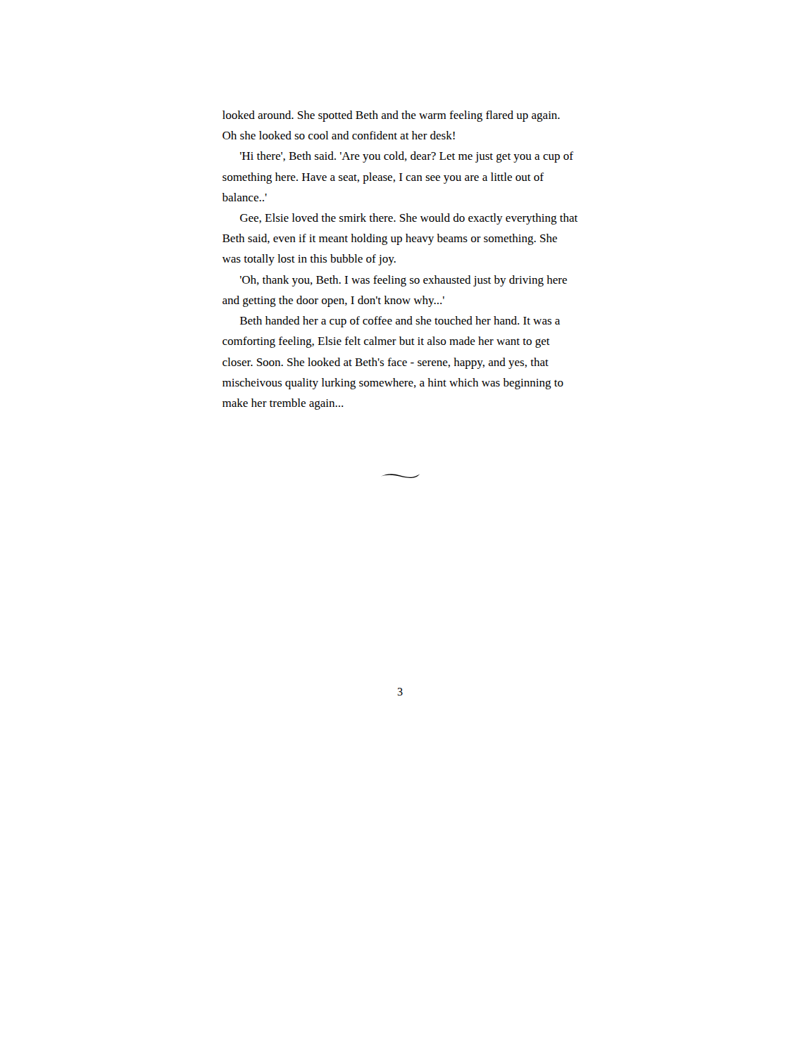looked around. She spotted Beth and the warm feeling flared up again. Oh she looked so cool and confident at her desk!
'Hi there', Beth said. 'Are you cold, dear? Let me just get you a cup of something here. Have a seat, please, I can see you are a little out of balance..'
Gee, Elsie loved the smirk there. She would do exactly everything that Beth said, even if it meant holding up heavy beams or something. She was totally lost in this bubble of joy.
'Oh, thank you, Beth. I was feeling so exhausted just by driving here and getting the door open, I don't know why...'
Beth handed her a cup of coffee and she touched her hand. It was a comforting feeling, Elsie felt calmer but it also made her want to get closer. Soon. She looked at Beth's face - serene, happy, and yes, that mischeivous quality lurking somewhere, a hint which was beginning to make her tremble again...
3